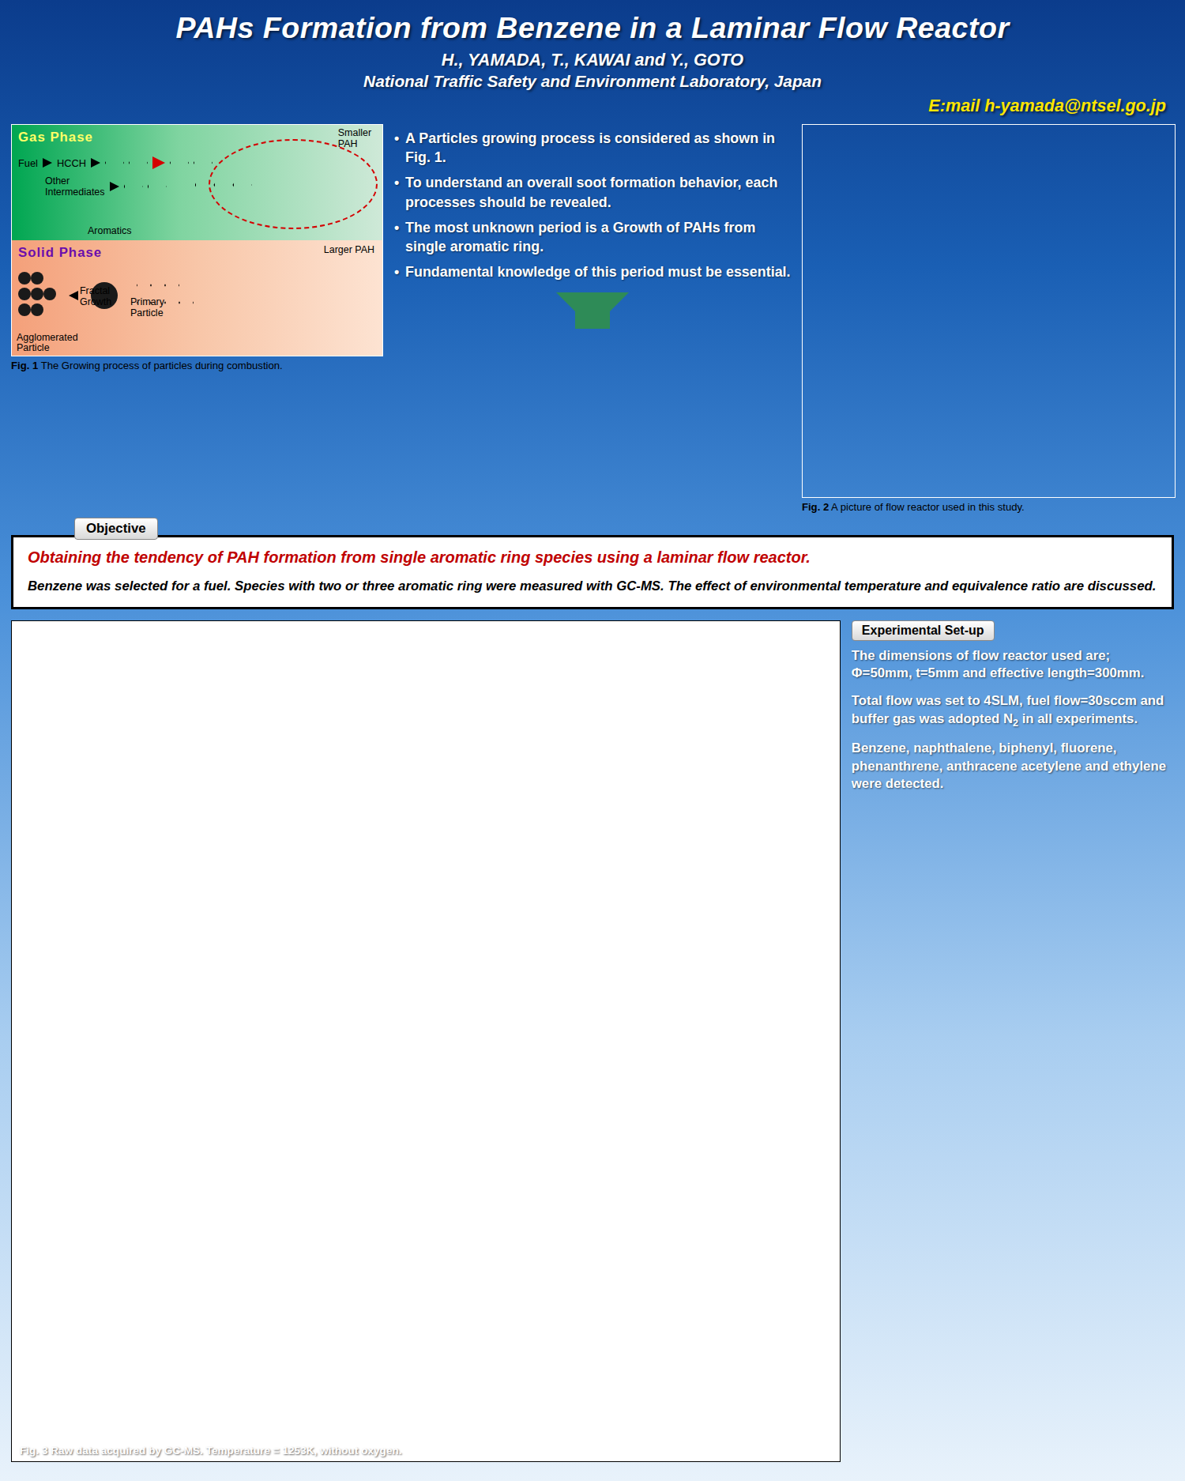PAHs Formation from Benzene in a Laminar Flow Reactor
H., YAMADA, T., KAWAI and Y., GOTO
National Traffic Safety and Environment Laboratory, Japan
E:mail h-yamada@ntsel.go.jp
Gas Phase
Fuel HCCH
Other
Intermediates
Smaller
PAH
Aromatics
Solid Phase
Fractal
Growth
Primary
Particle
Larger PAH
Agglomerated
Particle
Fig. 1 The Growing process of particles during combustion.
A Particles growing process is considered as shown in Fig. 1.
To understand an overall soot formation behavior, each processes should be revealed.
The most unknown period is a Growth of PAHs from single aromatic ring.
Fundamental knowledge of this period must be essential.
Fig. 2 A picture of flow reactor used in this study.
Objective
Obtaining the tendency of PAH formation from single aromatic ring species using a laminar flow reactor.
Benzene was selected for a fuel. Species with two or three aromatic ring were measured with GC-MS. The effect of environmental temperature and equivalence ratio are discussed.
Fig. 3 Raw data acquired by GC-MS. Temperature = 1253K, without oxygen.
Experimental Set-up
The dimensions of flow reactor used are; Φ=50mm, t=5mm and effective length=300mm.
Total flow was set to 4SLM, fuel flow=30sccm and buffer gas was adopted N2 in all experiments.
Benzene, naphthalene, biphenyl, fluorene, phenanthrene, anthracene acetylene and ethylene were detected.